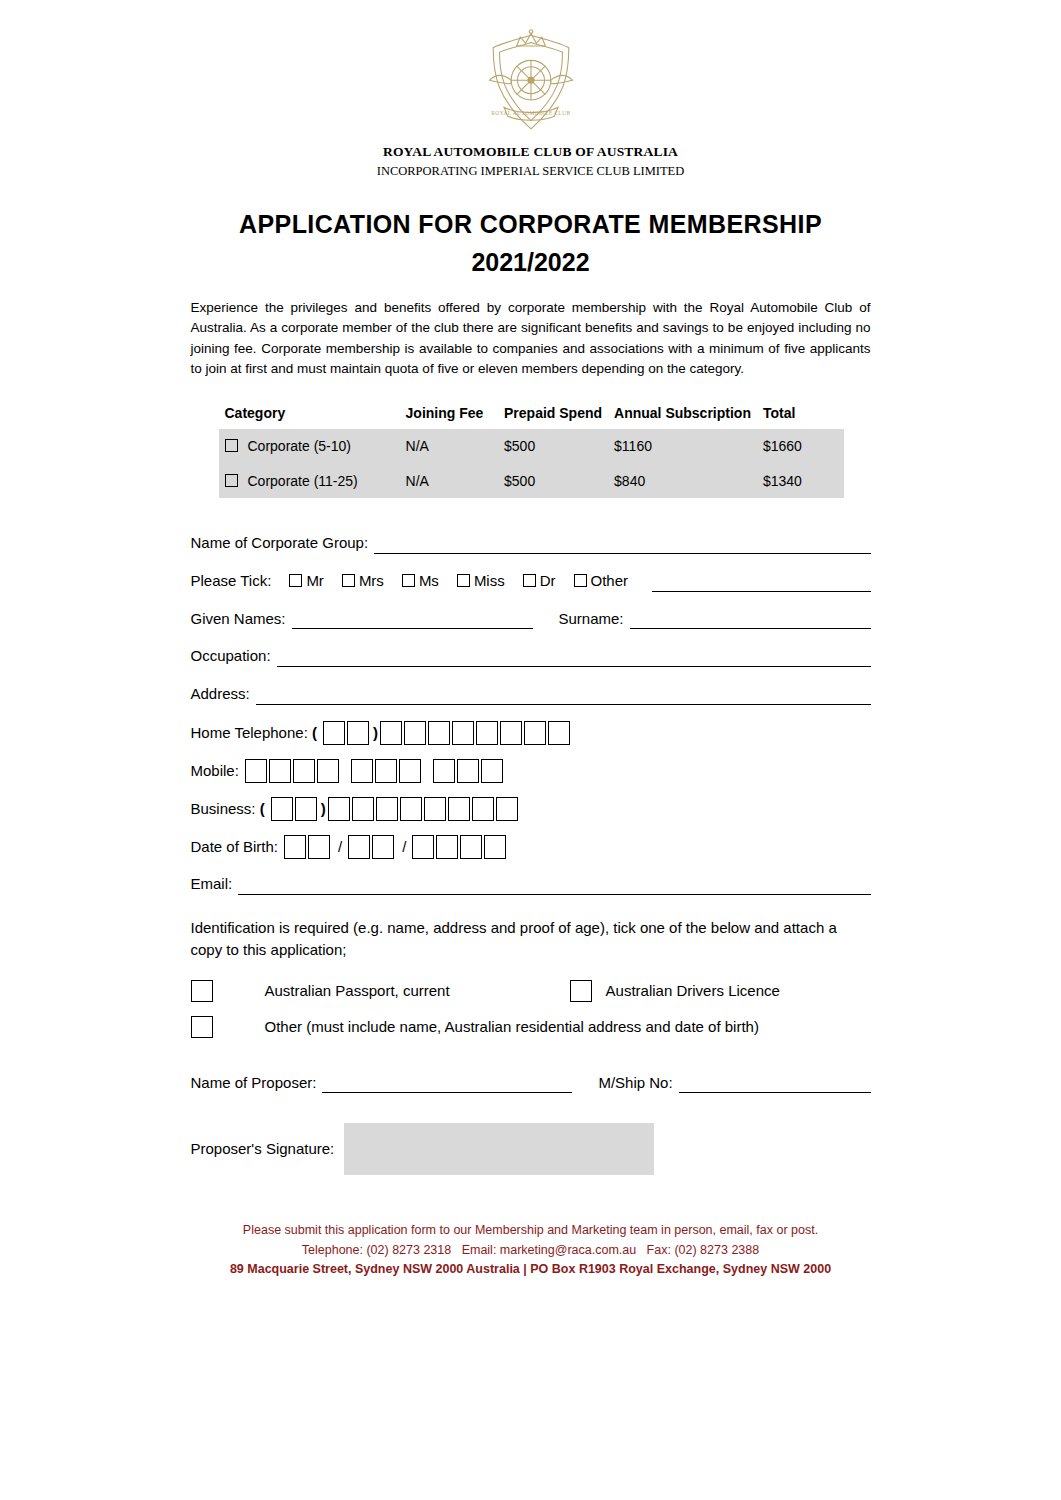ROYAL AUTOMOBILE CLUB
ROYAL AUTOMOBILE CLUB OF AUSTRALIA
INCORPORATING IMPERIAL SERVICE CLUB LIMITED
APPLICATION FOR CORPORATE MEMBERSHIP
2021/2022
Experience the privileges and benefits offered by corporate membership with the Royal Automobile Club of Australia. As a corporate member of the club there are significant benefits and savings to be enjoyed including no joining fee. Corporate membership is available to companies and associations with a minimum of five applicants to join at first and must maintain quota of five or eleven members depending on the category.
| Category | Joining Fee | Prepaid Spend | Annual Subscription | Total |
| --- | --- | --- | --- | --- |
| Corporate (5-10) | N/A | $500 | $1160 | $1660 |
| Corporate (11-25) | N/A | $500 | $840 | $1340 |
Name of Corporate Group:
Please Tick: Mr Mrs Ms Miss Dr Other
Given Names: Surname:
Occupation:
Address:
Home Telephone: ( )
Mobile:
Business: ( )
Date of Birth: / /
Email:
Identification is required (e.g. name, address and proof of age), tick one of the below and attach a copy to this application;
Australian Passport, current Australian Drivers Licence
Other (must include name, Australian residential address and date of birth)
Name of Proposer: M/Ship No:
Proposer's Signature:
Please submit this application form to our Membership and Marketing team in person, email, fax or post.
Telephone: (02) 8273 2318 Email: marketing@raca.com.au Fax: (02) 8273 2388
89 Macquarie Street, Sydney NSW 2000 Australia | PO Box R1903 Royal Exchange, Sydney NSW 2000